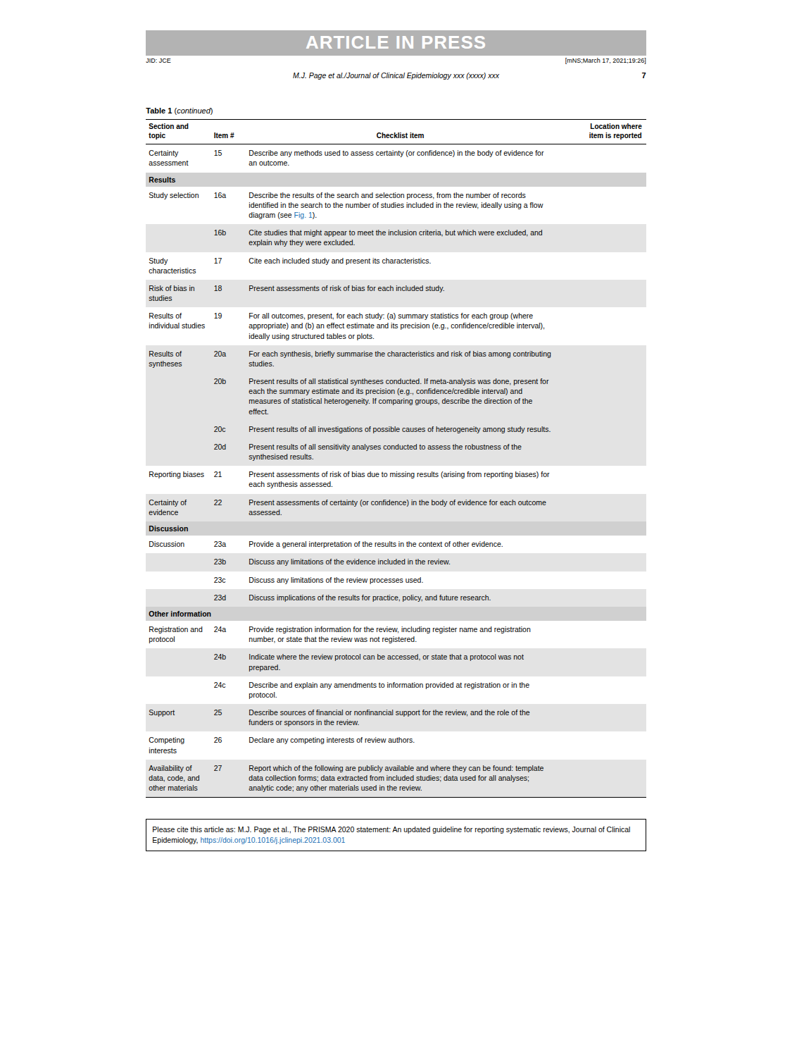ARTICLE IN PRESS
JID: JCE [mNS;March 17, 2021;19:26]
M.J. Page et al./Journal of Clinical Epidemiology xxx (xxxx) xxx 7
Table 1 (continued)
| Section and topic | Item # | Checklist item | Location where item is reported |
| --- | --- | --- | --- |
| Certainty assessment | 15 | Describe any methods used to assess certainty (or confidence) in the body of evidence for an outcome. | |
| Results |
| Study selection | 16a | Describe the results of the search and selection process, from the number of records identified in the search to the number of studies included in the review, ideally using a flow diagram (see Fig. 1 ). | |
| | 16b | Cite studies that might appear to meet the inclusion criteria, but which were excluded, and explain why they were excluded. | |
| Study characteristics | 17 | Cite each included study and present its characteristics. | |
| Risk of bias in studies | 18 | Present assessments of risk of bias for each included study. | |
| Results of individual studies | 19 | For all outcomes, present, for each study: (a) summary statistics for each group (where appropriate) and (b) an effect estimate and its precision (e.g., confidence/credible interval), ideally using structured tables or plots. | |
| Results of syntheses | 20a | For each synthesis, briefly summarise the characteristics and risk of bias among contributing studies. | |
| | 20b | Present results of all statistical syntheses conducted. If meta-analysis was done, present for each the summary estimate and its precision (e.g., confidence/credible interval) and measures of statistical heterogeneity. If comparing groups, describe the direction of the effect. | |
| | 20c | Present results of all investigations of possible causes of heterogeneity among study results. | |
| | 20d | Present results of all sensitivity analyses conducted to assess the robustness of the synthesised results. | |
| Reporting biases | 21 | Present assessments of risk of bias due to missing results (arising from reporting biases) for each synthesis assessed. | |
| Certainty of evidence | 22 | Present assessments of certainty (or confidence) in the body of evidence for each outcome assessed. | |
| Discussion |
| Discussion | 23a | Provide a general interpretation of the results in the context of other evidence. | |
| | 23b | Discuss any limitations of the evidence included in the review. | |
| | 23c | Discuss any limitations of the review processes used. | |
| | 23d | Discuss implications of the results for practice, policy, and future research. | |
| Other information |
| Registration and protocol | 24a | Provide registration information for the review, including register name and registration number, or state that the review was not registered. | |
| | 24b | Indicate where the review protocol can be accessed, or state that a protocol was not prepared. | |
| | 24c | Describe and explain any amendments to information provided at registration or in the protocol. | |
| Support | 25 | Describe sources of financial or nonfinancial support for the review, and the role of the funders or sponsors in the review. | |
| Competing interests | 26 | Declare any competing interests of review authors. | |
| Availability of data, code, and other materials | 27 | Report which of the following are publicly available and where they can be found: template data collection forms; data extracted from included studies; data used for all analyses; analytic code; any other materials used in the review. | |
Please cite this article as: M.J. Page et al., The PRISMA 2020 statement: An updated guideline for reporting systematic reviews, Journal of Clinical Epidemiology, https://doi.org/10.1016/j.jclinepi.2021.03.001